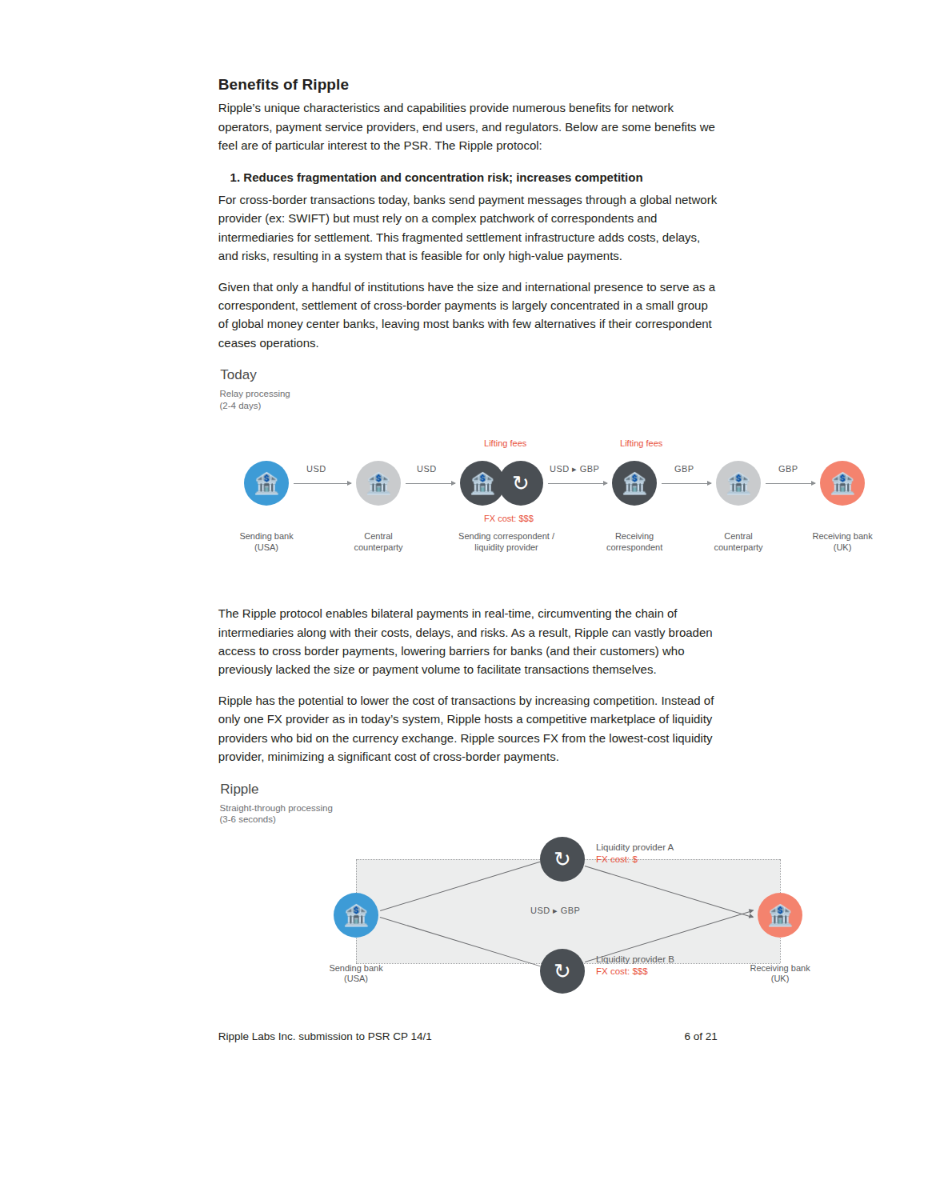Benefits of Ripple
Ripple’s unique characteristics and capabilities provide numerous benefits for network operators, payment service providers, end users, and regulators. Below are some benefits we feel are of particular interest to the PSR. The Ripple protocol:
Reduces fragmentation and concentration risk; increases competition
For cross-border transactions today, banks send payment messages through a global network provider (ex: SWIFT) but must rely on a complex patchwork of correspondents and intermediaries for settlement. This fragmented settlement infrastructure adds costs, delays, and risks, resulting in a system that is feasible for only high-value payments.
Given that only a handful of institutions have the size and international presence to serve as a correspondent, settlement of cross-border payments is largely concentrated in a small group of global money center banks, leaving most banks with few alternatives if their correspondent ceases operations.
Today
Relay processing
(2-4 days)
🏦
🏦
🏦
↻
🏦
🏦
🏦
USD
USD
USD ▸ GBP
GBP
GBP
Lifting fees
Lifting fees
FX cost: $$$
Sending bank
(USA)
Central
counterparty
Sending correspondent /
liquidity provider
Receiving
correspondent
Central
counterparty
Receiving bank
(UK)
The Ripple protocol enables bilateral payments in real-time, circumventing the chain of intermediaries along with their costs, delays, and risks. As a result, Ripple can vastly broaden access to cross border payments, lowering barriers for banks (and their customers) who previously lacked the size or payment volume to facilitate transactions themselves.
Ripple has the potential to lower the cost of transactions by increasing competition. Instead of only one FX provider as in today’s system, Ripple hosts a competitive marketplace of liquidity providers who bid on the currency exchange. Ripple sources FX from the lowest-cost liquidity provider, minimizing a significant cost of cross-border payments.
Ripple
Straight-through processing
(3-6 seconds)
↻
↻
🏦
🏦
USD ▸ GBP
Liquidity provider A
FX cost: $
Liquidity provider B
FX cost: $$$
Sending bank
(USA)
Receiving bank
(UK)
Ripple Labs Inc. submission to PSR CP 14/1 6 of 21